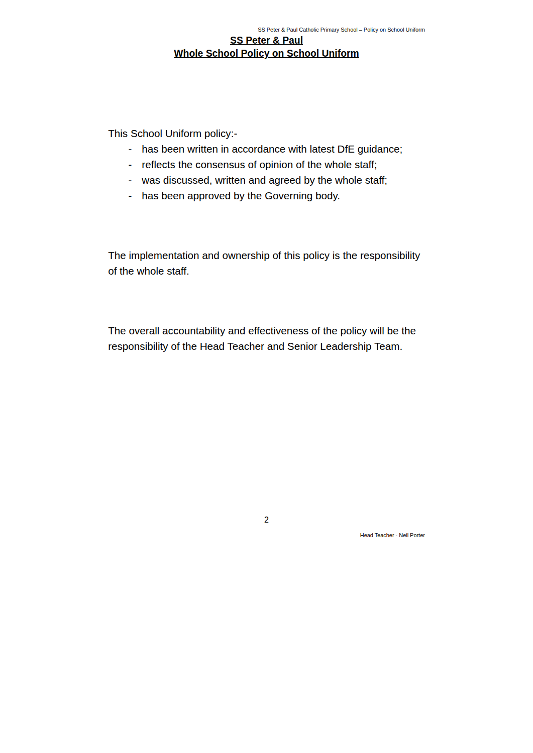SS Peter & Paul Catholic Primary School – Policy on School Uniform
SS Peter & Paul
Whole School Policy on School Uniform
This School Uniform policy:-
has been written in accordance with latest DfE guidance;
reflects the consensus of opinion of the whole staff;
was discussed, written and agreed by the whole staff;
has been approved by the Governing body.
The implementation and ownership of this policy is the responsibility of the whole staff.
The overall accountability and effectiveness of the policy will be the responsibility of the Head Teacher and Senior Leadership Team.
2
Head Teacher - Neil Porter